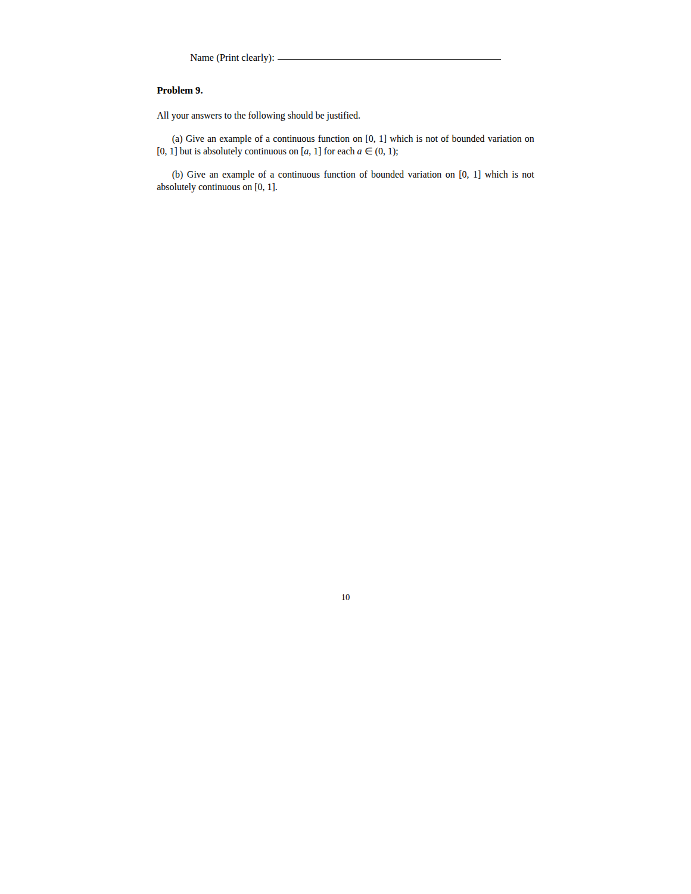Name (Print clearly):
Problem 9.
All your answers to the following should be justified.
(a) Give an example of a continuous function on [0, 1] which is not of bounded variation on [0, 1] but is absolutely continuous on [a, 1] for each a ∈ (0, 1);
(b) Give an example of a continuous function of bounded variation on [0, 1] which is not absolutely continuous on [0, 1].
10